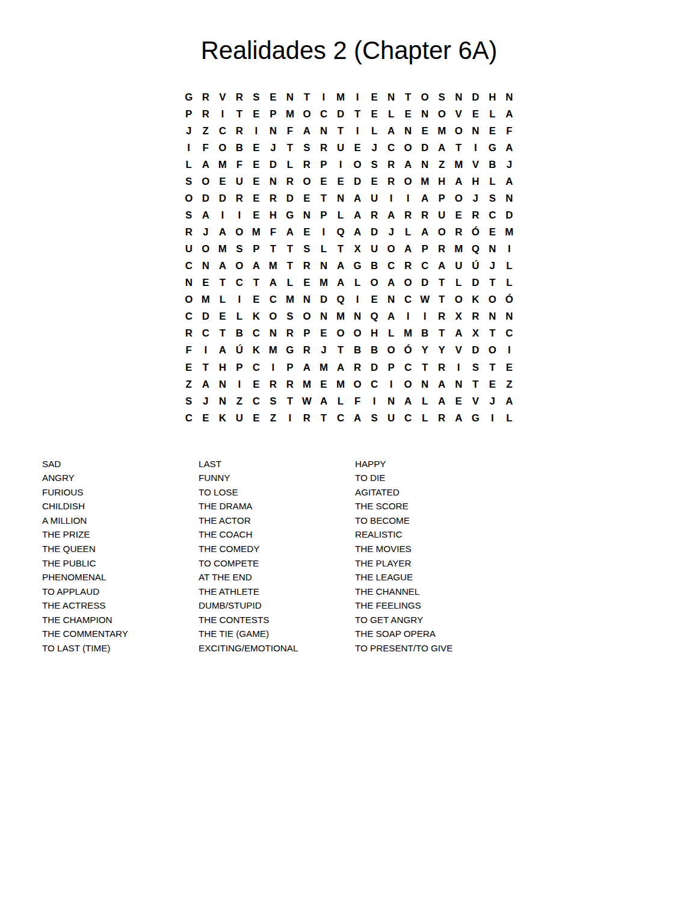Realidades 2 (Chapter 6A)
| G | R | V | R | S | E | N | T | I | M | I | E | N | T | O | S | N | D | H | N |
| P | R | I | T | E | P | M | O | C | D | T | E | L | E | N | O | V | E | L | A |
| J | Z | C | R | I | N | F | A | N | T | I | L | A | N | E | M | O | N | E | F |
| I | F | O | B | E | J | T | S | R | U | E | J | C | O | D | A | T | I | G | A |
| L | A | M | F | E | D | L | R | P | I | O | S | R | A | N | Z | M | V | B | J |
| S | O | E | U | E | N | R | O | E | E | D | E | R | O | M | H | A | H | L | A |
| O | D | D | R | E | R | D | E | T | N | A | U | I | I | A | P | O | J | S | N |
| S | A | I | I | E | H | G | N | P | L | A | R | A | R | R | U | E | R | C | D |
| R | J | A | O | M | F | A | E | I | Q | A | D | J | L | A | O | R | Ó | E | M |
| U | O | M | S | P | T | T | S | L | T | X | U | O | A | P | R | M | Q | N | I |
| C | N | A | O | A | M | T | R | N | A | G | B | C | R | C | A | U | Ú | J | L |
| N | E | T | C | T | A | L | E | M | A | L | O | A | O | D | T | L | D | T | L |
| O | M | L | I | E | C | M | N | D | Q | I | E | N | C | W | T | O | K | O | Ó |
| C | D | E | L | K | O | S | O | N | M | N | Q | A | I | I | R | X | R | N | N |
| R | C | T | B | C | N | R | P | E | O | O | H | L | M | B | T | A | X | T | C |
| F | I | A | Ú | K | M | G | R | J | T | B | B | O | Ó | Y | Y | V | D | O | I |
| E | T | H | P | C | I | P | A | M | A | R | D | P | C | T | R | I | S | T | E |
| Z | A | N | I | E | R | R | M | E | M | O | C | I | O | N | A | N | T | E | Z |
| S | J | N | Z | C | S | T | W | A | L | F | I | N | A | L | A | E | V | J | A |
| C | E | K | U | E | Z | I | R | T | C | A | S | U | C | L | R | A | G | I | L |
SAD
ANGRY
FURIOUS
CHILDISH
A MILLION
THE PRIZE
THE QUEEN
THE PUBLIC
PHENOMENAL
TO APPLAUD
THE ACTRESS
THE CHAMPION
THE COMMENTARY
TO LAST (TIME)
LAST
FUNNY
TO LOSE
THE DRAMA
THE ACTOR
THE COACH
THE COMEDY
TO COMPETE
AT THE END
THE ATHLETE
DUMB/STUPID
THE CONTESTS
THE TIE (GAME)
EXCITING/EMOTIONAL
HAPPY
TO DIE
AGITATED
THE SCORE
TO BECOME
REALISTIC
THE MOVIES
THE PLAYER
THE LEAGUE
THE CHANNEL
THE FEELINGS
TO GET ANGRY
THE SOAP OPERA
TO PRESENT/TO GIVE